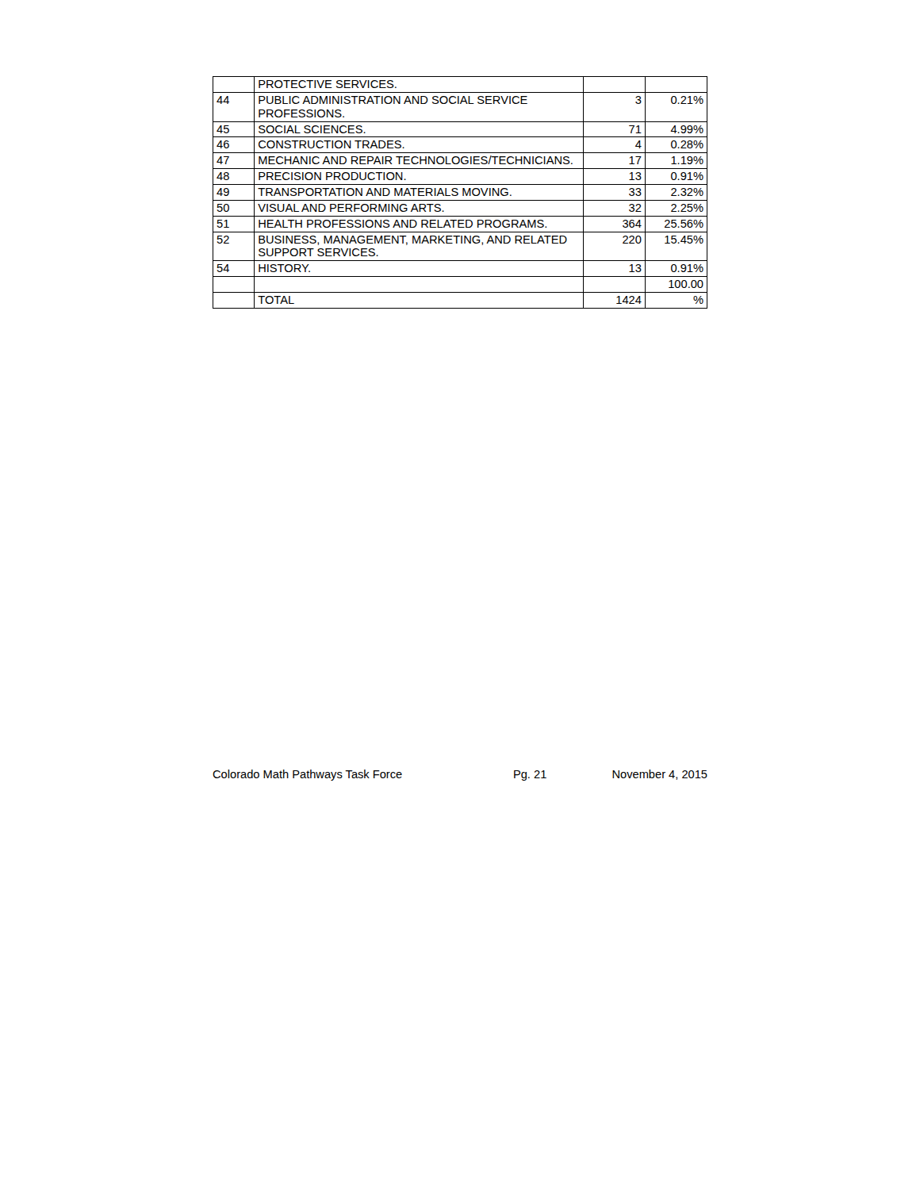| | PROTECTIVE SERVICES. | | |
| 44 | PUBLIC ADMINISTRATION AND SOCIAL SERVICE PROFESSIONS. | 3 | 0.21% |
| 45 | SOCIAL SCIENCES. | 71 | 4.99% |
| 46 | CONSTRUCTION TRADES. | 4 | 0.28% |
| 47 | MECHANIC AND REPAIR TECHNOLOGIES/TECHNICIANS. | 17 | 1.19% |
| 48 | PRECISION PRODUCTION. | 13 | 0.91% |
| 49 | TRANSPORTATION AND MATERIALS MOVING. | 33 | 2.32% |
| 50 | VISUAL AND PERFORMING ARTS. | 32 | 2.25% |
| 51 | HEALTH PROFESSIONS AND RELATED PROGRAMS. | 364 | 25.56% |
| 52 | BUSINESS, MANAGEMENT, MARKETING, AND RELATED SUPPORT SERVICES. | 220 | 15.45% |
| 54 | HISTORY. | 13 | 0.91% |
| | | | 100.00 |
| | TOTAL | 1424 | % |
Colorado Math Pathways Task Force
Pg. 21
November 4, 2015